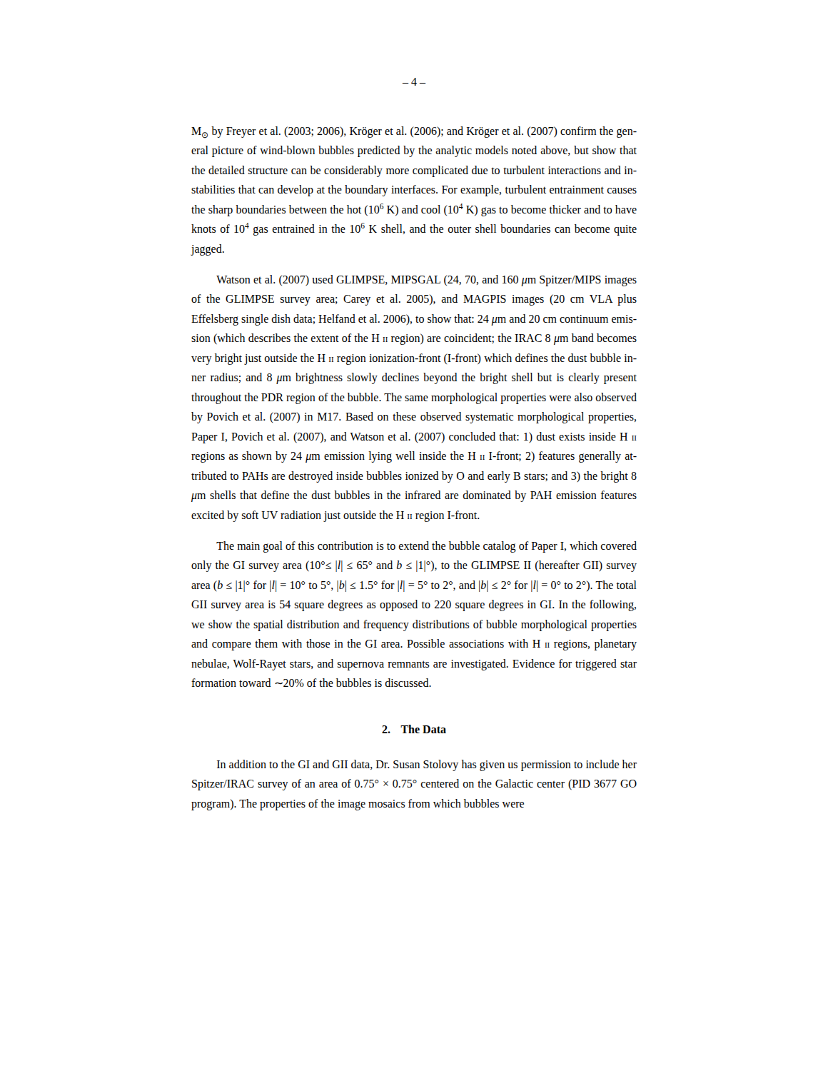– 4 –
M⊙ by Freyer et al. (2003; 2006), Kröger et al. (2006); and Kröger et al. (2007) confirm the general picture of wind-blown bubbles predicted by the analytic models noted above, but show that the detailed structure can be considerably more complicated due to turbulent interactions and instabilities that can develop at the boundary interfaces. For example, turbulent entrainment causes the sharp boundaries between the hot (106 K) and cool (104 K) gas to become thicker and to have knots of 104 gas entrained in the 106 K shell, and the outer shell boundaries can become quite jagged.
Watson et al. (2007) used GLIMPSE, MIPSGAL (24, 70, and 160 μm Spitzer/MIPS images of the GLIMPSE survey area; Carey et al. 2005), and MAGPIS images (20 cm VLA plus Effelsberg single dish data; Helfand et al. 2006), to show that: 24 μm and 20 cm continuum emission (which describes the extent of the H ii region) are coincident; the IRAC 8 μm band becomes very bright just outside the H ii region ionization-front (I-front) which defines the dust bubble inner radius; and 8 μm brightness slowly declines beyond the bright shell but is clearly present throughout the PDR region of the bubble. The same morphological properties were also observed by Povich et al. (2007) in M17. Based on these observed systematic morphological properties, Paper I, Povich et al. (2007), and Watson et al. (2007) concluded that: 1) dust exists inside H ii regions as shown by 24 μm emission lying well inside the H ii I-front; 2) features generally attributed to PAHs are destroyed inside bubbles ionized by O and early B stars; and 3) the bright 8 μm shells that define the dust bubbles in the infrared are dominated by PAH emission features excited by soft UV radiation just outside the H ii region I-front.
The main goal of this contribution is to extend the bubble catalog of Paper I, which covered only the GI survey area (10°≤ |l| ≤ 65° and b ≤ |1|°), to the GLIMPSE II (hereafter GII) survey area (b ≤ |1|° for |l| = 10° to 5°, |b| ≤ 1.5° for |l| = 5° to 2°, and |b| ≤ 2° for |l| = 0° to 2°). The total GII survey area is 54 square degrees as opposed to 220 square degrees in GI. In the following, we show the spatial distribution and frequency distributions of bubble morphological properties and compare them with those in the GI area. Possible associations with H ii regions, planetary nebulae, Wolf-Rayet stars, and supernova remnants are investigated. Evidence for triggered star formation toward ∼20% of the bubbles is discussed.
2. The Data
In addition to the GI and GII data, Dr. Susan Stolovy has given us permission to include her Spitzer/IRAC survey of an area of 0.75° × 0.75° centered on the Galactic center (PID 3677 GO program). The properties of the image mosaics from which bubbles were